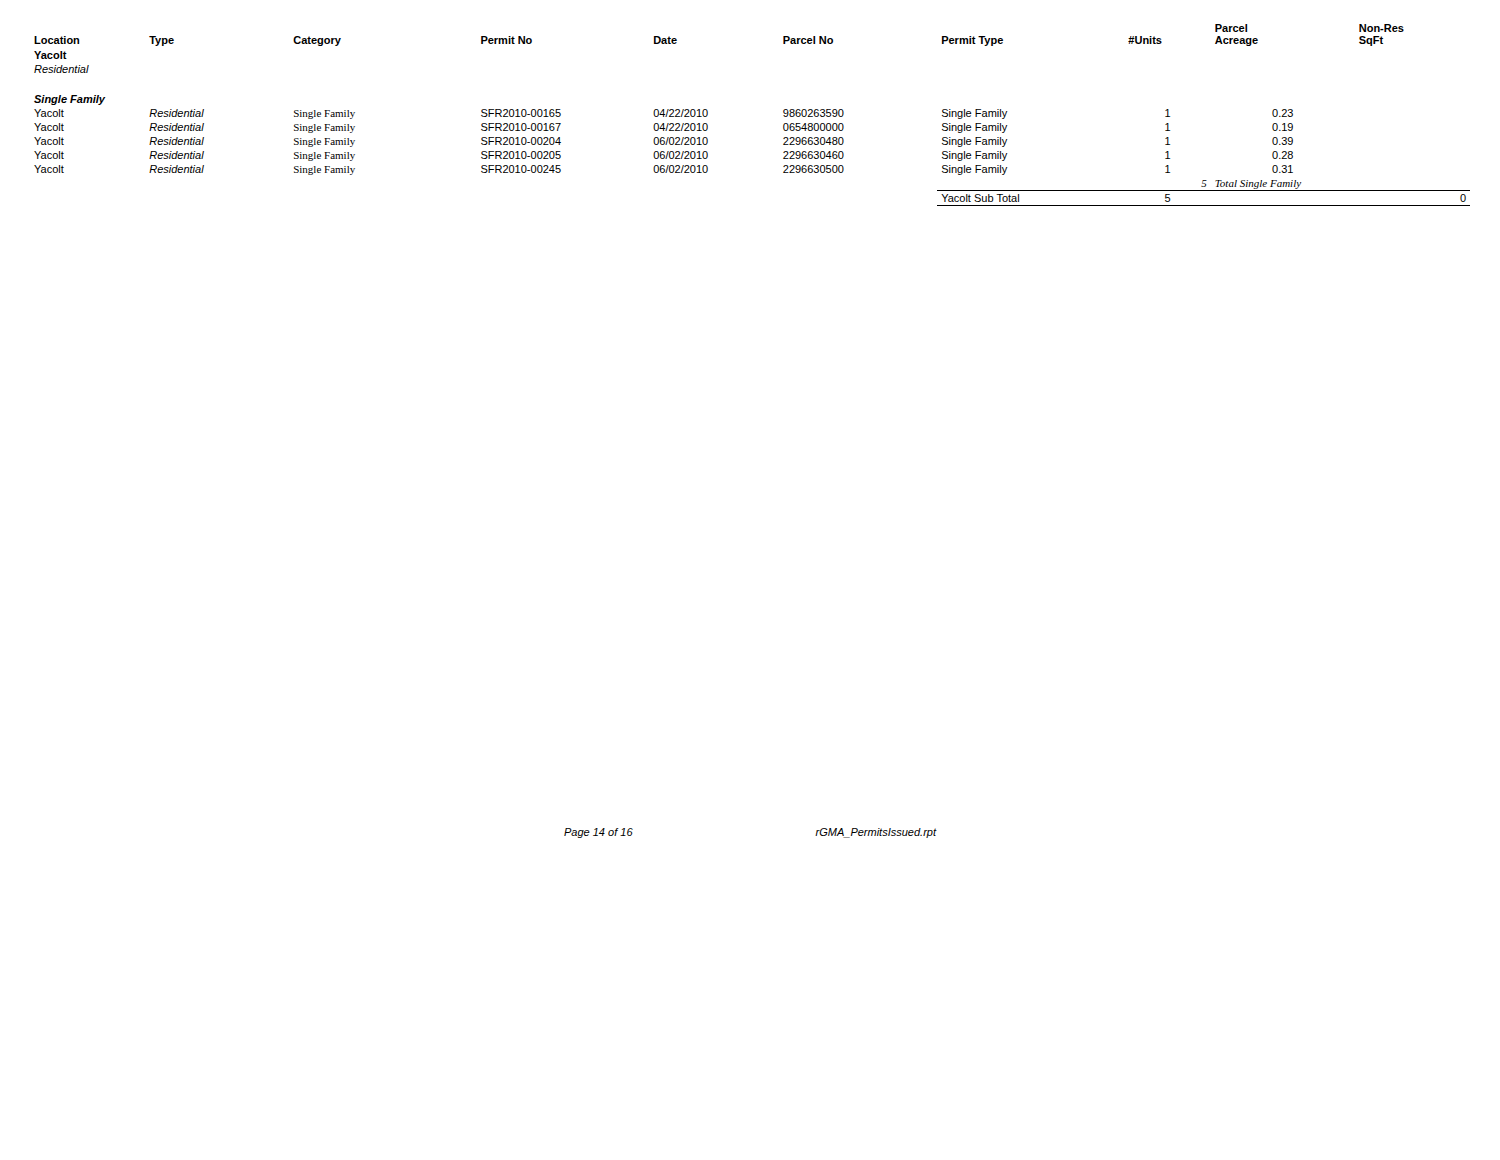| Location | Type | Category | Permit No | Date | Parcel No | Permit Type | #Units | Parcel Acreage | Non-Res SqFt |
| --- | --- | --- | --- | --- | --- | --- | --- | --- | --- |
| Yacolt |
| Residential |
| Single Family |
| Yacolt | Residential | Single Family | SFR2010-00165 | 04/22/2010 | 9860263590 | Single Family | 1 | 0.23 | |
| Yacolt | Residential | Single Family | SFR2010-00167 | 04/22/2010 | 0654800000 | Single Family | 1 | 0.19 | |
| Yacolt | Residential | Single Family | SFR2010-00204 | 06/02/2010 | 2296630480 | Single Family | 1 | 0.39 | |
| Yacolt | Residential | Single Family | SFR2010-00205 | 06/02/2010 | 2296630460 | Single Family | 1 | 0.28 | |
| Yacolt | Residential | Single Family | SFR2010-00245 | 06/02/2010 | 2296630500 | Single Family | 1 | 0.31 | |
| | 5 | Total Single Family |
| | Yacolt Sub Total | 5 | | 0 |
Page 14 of 16 rGMA_PermitsIssued.rpt